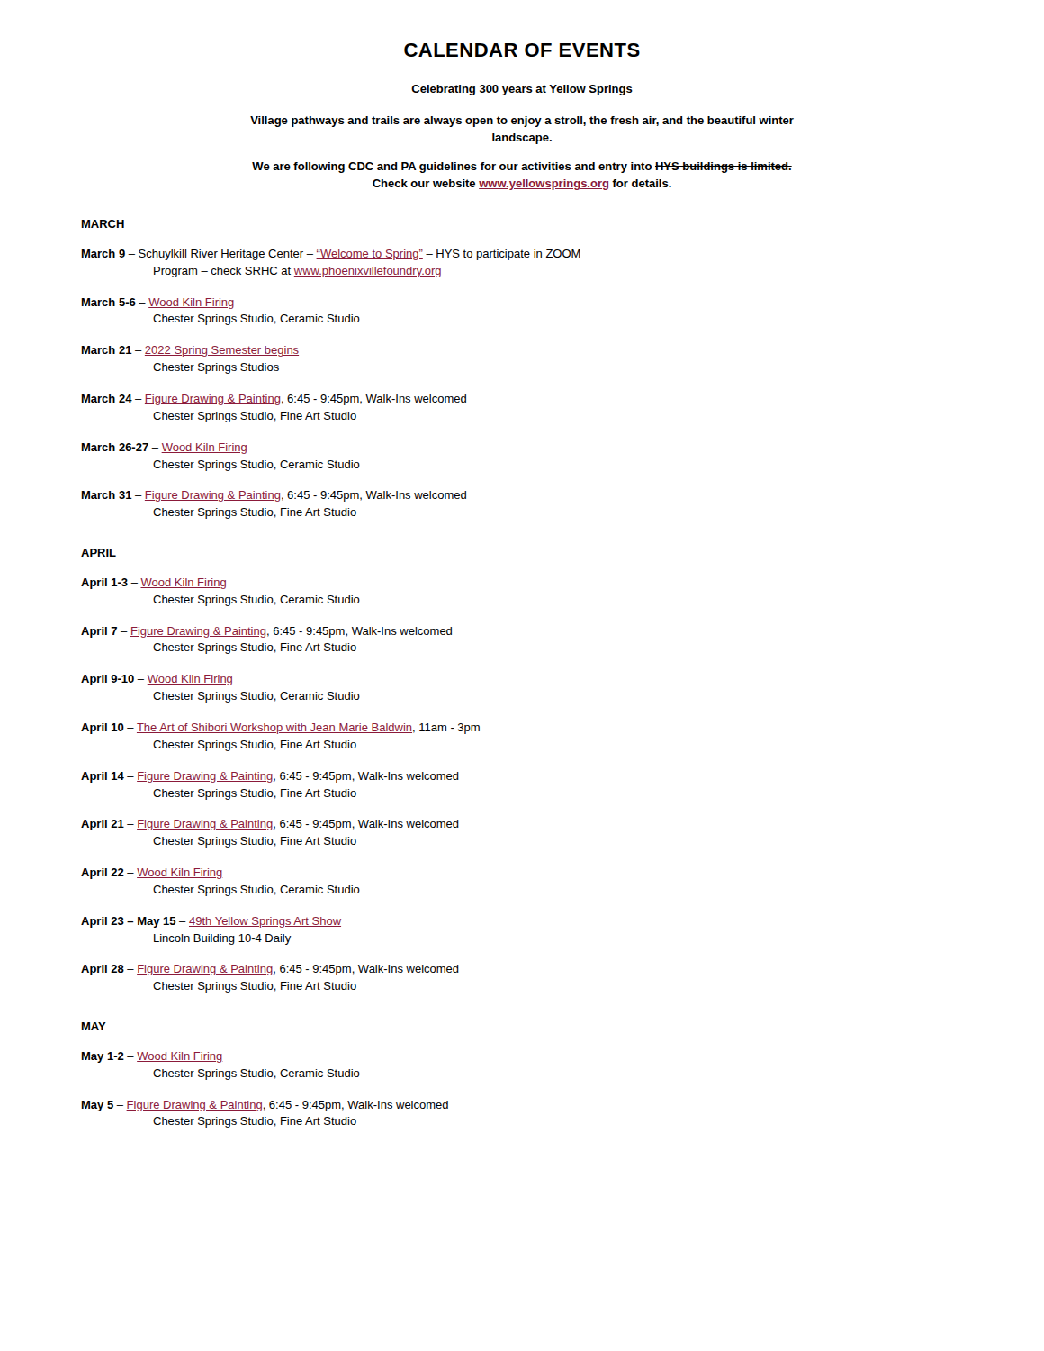CALENDAR OF EVENTS
Celebrating 300 years at Yellow Springs
Village pathways and trails are always open to enjoy a stroll, the fresh air, and the beautiful winter landscape.
We are following CDC and PA guidelines for our activities and entry into HYS buildings is limited.
Check our website www.yellowsprings.org for details.
MARCH
March 9 – Schuylkill River Heritage Center – “Welcome to Spring” – HYS to participate in ZOOM Program – check SRHC at www.phoenixvillefoundry.org
March 5-6 – Wood Kiln Firing Chester Springs Studio, Ceramic Studio
March 21 – 2022 Spring Semester begins Chester Springs Studios
March 24 – Figure Drawing & Painting, 6:45 - 9:45pm, Walk-Ins welcomed Chester Springs Studio, Fine Art Studio
March 26-27 – Wood Kiln Firing Chester Springs Studio, Ceramic Studio
March 31 – Figure Drawing & Painting, 6:45 - 9:45pm, Walk-Ins welcomed Chester Springs Studio, Fine Art Studio
APRIL
April 1-3 – Wood Kiln Firing Chester Springs Studio, Ceramic Studio
April 7 – Figure Drawing & Painting, 6:45 - 9:45pm, Walk-Ins welcomed Chester Springs Studio, Fine Art Studio
April 9-10 – Wood Kiln Firing Chester Springs Studio, Ceramic Studio
April 10 – The Art of Shibori Workshop with Jean Marie Baldwin, 11am - 3pm Chester Springs Studio, Fine Art Studio
April 14 – Figure Drawing & Painting, 6:45 - 9:45pm, Walk-Ins welcomed Chester Springs Studio, Fine Art Studio
April 21 – Figure Drawing & Painting, 6:45 - 9:45pm, Walk-Ins welcomed Chester Springs Studio, Fine Art Studio
April 22 – Wood Kiln Firing Chester Springs Studio, Ceramic Studio
April 23 – May 15 – 49th Yellow Springs Art Show Lincoln Building 10-4 Daily
April 28 – Figure Drawing & Painting, 6:45 - 9:45pm, Walk-Ins welcomed Chester Springs Studio, Fine Art Studio
MAY
May 1-2 – Wood Kiln Firing Chester Springs Studio, Ceramic Studio
May 5 – Figure Drawing & Painting, 6:45 - 9:45pm, Walk-Ins welcomed Chester Springs Studio, Fine Art Studio